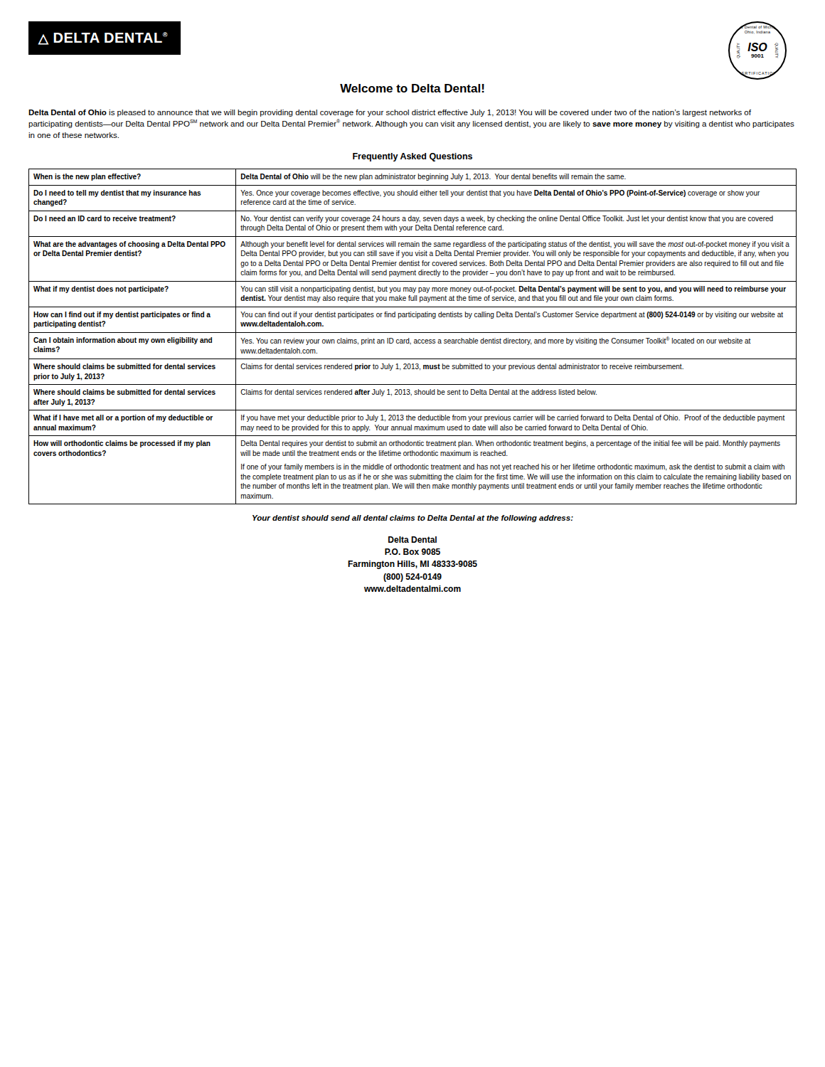△DELTA DENTAL®
Delta Dental of Michigan, Ohio, Indiana
QUALITY
QUALITY
ISO9001
CERTIFICATION
Welcome to Delta Dental!
Delta Dental of Ohio is pleased to announce that we will begin providing dental coverage for your school district effective July 1, 2013! You will be covered under two of the nation’s largest networks of participating dentists—our Delta Dental PPOSM network and our Delta Dental Premier® network. Although you can visit any licensed dentist, you are likely to save more money by visiting a dentist who participates in one of these networks.
Frequently Asked Questions
| When is the new plan effective? | Delta Dental of Ohio will be the new plan administrator beginning July 1, 2013. Your dental benefits will remain the same. |
| Do I need to tell my dentist that my insurance has changed? | Yes. Once your coverage becomes effective, you should either tell your dentist that you have Delta Dental of Ohio’s PPO (Point-of-Service) coverage or show your reference card at the time of service. |
| Do I need an ID card to receive treatment? | No. Your dentist can verify your coverage 24 hours a day, seven days a week, by checking the online Dental Office Toolkit. Just let your dentist know that you are covered through Delta Dental of Ohio or present them with your Delta Dental reference card. |
| What are the advantages of choosing a Delta Dental PPO or Delta Dental Premier dentist? | Although your benefit level for dental services will remain the same regardless of the participating status of the dentist, you will save the most out-of-pocket money if you visit a Delta Dental PPO provider, but you can still save if you visit a Delta Dental Premier provider. You will only be responsible for your copayments and deductible, if any, when you go to a Delta Dental PPO or Delta Dental Premier dentist for covered services. Both Delta Dental PPO and Delta Dental Premier providers are also required to fill out and file claim forms for you, and Delta Dental will send payment directly to the provider – you don’t have to pay up front and wait to be reimbursed. |
| What if my dentist does not participate? | You can still visit a nonparticipating dentist, but you may pay more money out-of-pocket. Delta Dental’s payment will be sent to you, and you will need to reimburse your dentist. Your dentist may also require that you make full payment at the time of service, and that you fill out and file your own claim forms. |
| How can I find out if my dentist participates or find a participating dentist? | You can find out if your dentist participates or find participating dentists by calling Delta Dental’s Customer Service department at (800) 524-0149 or by visiting our website at www.deltadentaloh.com. |
| Can I obtain information about my own eligibility and claims? | Yes. You can review your own claims, print an ID card, access a searchable dentist directory, and more by visiting the Consumer Toolkit ® located on our website at www.deltadentaloh.com. |
| Where should claims be submitted for dental services prior to July 1, 2013? | Claims for dental services rendered prior to July 1, 2013, must be submitted to your previous dental administrator to receive reimbursement. |
| Where should claims be submitted for dental services after July 1, 2013? | Claims for dental services rendered after July 1, 2013, should be sent to Delta Dental at the address listed below. |
| What if I have met all or a portion of my deductible or annual maximum? | If you have met your deductible prior to July 1, 2013 the deductible from your previous carrier will be carried forward to Delta Dental of Ohio. Proof of the deductible payment may need to be provided for this to apply. Your annual maximum used to date will also be carried forward to Delta Dental of Ohio. |
| How will orthodontic claims be processed if my plan covers orthodontics? | Delta Dental requires your dentist to submit an orthodontic treatment plan. When orthodontic treatment begins, a percentage of the initial fee will be paid. Monthly payments will be made until the treatment ends or the lifetime orthodontic maximum is reached. If one of your family members is in the middle of orthodontic treatment and has not yet reached his or her lifetime orthodontic maximum, ask the dentist to submit a claim with the complete treatment plan to us as if he or she was submitting the claim for the first time. We will use the information on this claim to calculate the remaining liability based on the number of months left in the treatment plan. We will then make monthly payments until treatment ends or until your family member reaches the lifetime orthodontic maximum. |
Your dentist should send all dental claims to Delta Dental at the following address:
Delta Dental
P.O. Box 9085
Farmington Hills, MI 48333-9085
(800) 524-0149
www.deltadentalmi.com